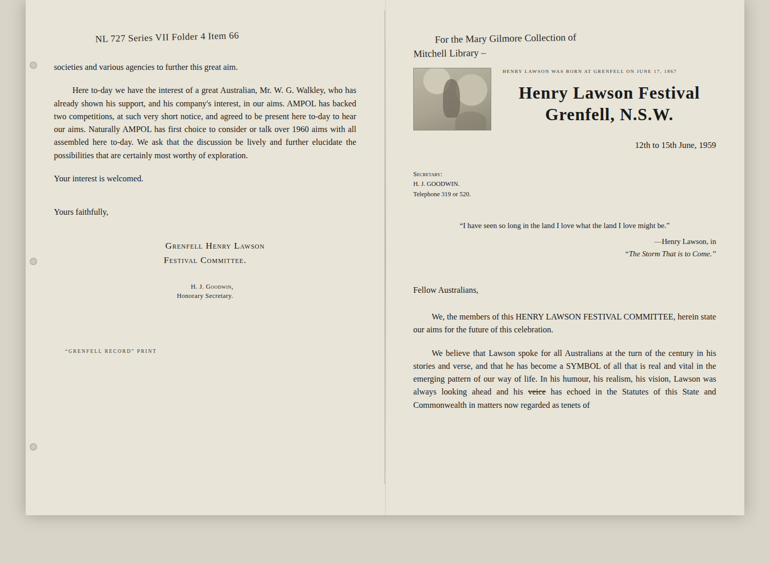NL 727 Series VII Folder 4 Item 66
societies and various agencies to further this great aim.
Here to-day we have the interest of a great Australian, Mr. W. G. Walkley, who has already shown his support, and his company's interest, in our aims. AMPOL has backed two competitions, at such very short notice, and agreed to be present here to-day to hear our aims. Naturally AMPOL has first choice to consider or talk over 1960 aims with all assembled here to-day. We ask that the discussion be lively and further elucidate the possibilities that are certainly most worthy of exploration.
Your interest is welcomed.
Yours faithfully,
Grenfell Henry Lawson
Festival Committee.
H. J. Goodwin,
Honorary Secretary.
“GRENFELL RECORD” PRINT
For the Mary Gilmore Collection of
Mitchell Library –
HENRY LAWSON WAS BORN AT GRENFELL ON JUNE 17, 1867
Henry Lawson FestivalGrenfell, N.S.W.
12th to 15th June, 1959
Secretary:
H. J. GOODWIN.
Telephone 319 or 520.
“I have seen so long in the land I love what the land I love might be.” —Henry Lawson, in
“The Storm That is to Come.”
Fellow Australians,
We, the members of this HENRY LAWSON FESTIVAL COMMITTEE, herein state our aims for the future of this celebration.
We believe that Lawson spoke for all Australians at the turn of the century in his stories and verse, and that he has become a SYMBOL of all that is real and vital in the emerging pattern of our way of life. In his humour, his realism, his vision, Lawson was always looking ahead and his veice has echoed in the Statutes of this State and Commonwealth in matters now regarded as tenets of